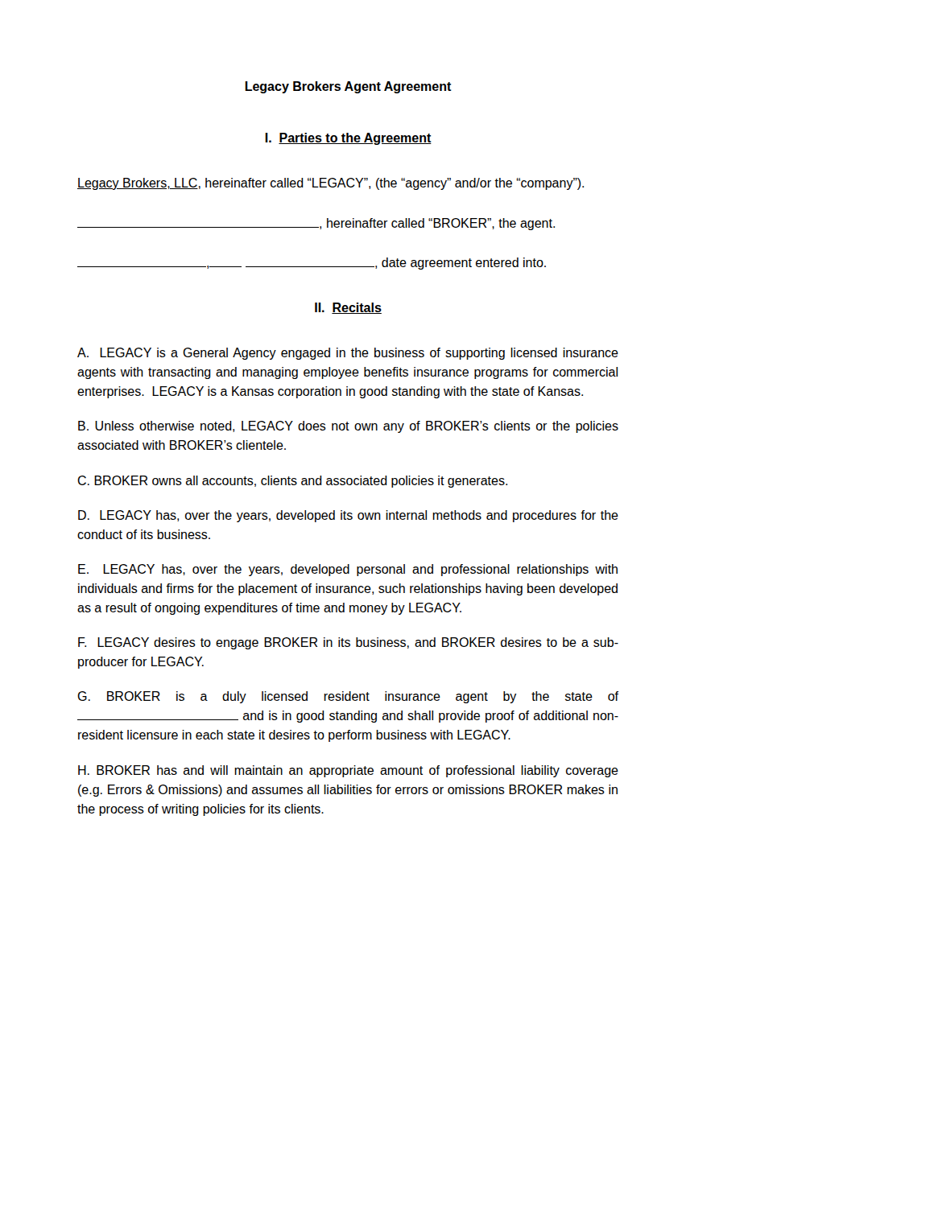Legacy Brokers Agent Agreement
I. Parties to the Agreement
Legacy Brokers, LLC, hereinafter called “LEGACY”, (the “agency” and/or the “company”).
, hereinafter called “BROKER”, the agent.
, , date agreement entered into.
II. Recitals
A. LEGACY is a General Agency engaged in the business of supporting licensed insurance agents with transacting and managing employee benefits insurance programs for commercial enterprises. LEGACY is a Kansas corporation in good standing with the state of Kansas.
B. Unless otherwise noted, LEGACY does not own any of BROKER’s clients or the policies associated with BROKER’s clientele.
C. BROKER owns all accounts, clients and associated policies it generates.
D. LEGACY has, over the years, developed its own internal methods and procedures for the conduct of its business.
E. LEGACY has, over the years, developed personal and professional relationships with individuals and firms for the placement of insurance, such relationships having been developed as a result of ongoing expenditures of time and money by LEGACY.
F. LEGACY desires to engage BROKER in its business, and BROKER desires to be a sub-producer for LEGACY.
G. BROKER is a duly licensed resident insurance agent by the state of and is in good standing and shall provide proof of additional non-resident licensure in each state it desires to perform business with LEGACY.
H. BROKER has and will maintain an appropriate amount of professional liability coverage (e.g. Errors & Omissions) and assumes all liabilities for errors or omissions BROKER makes in the process of writing policies for its clients.